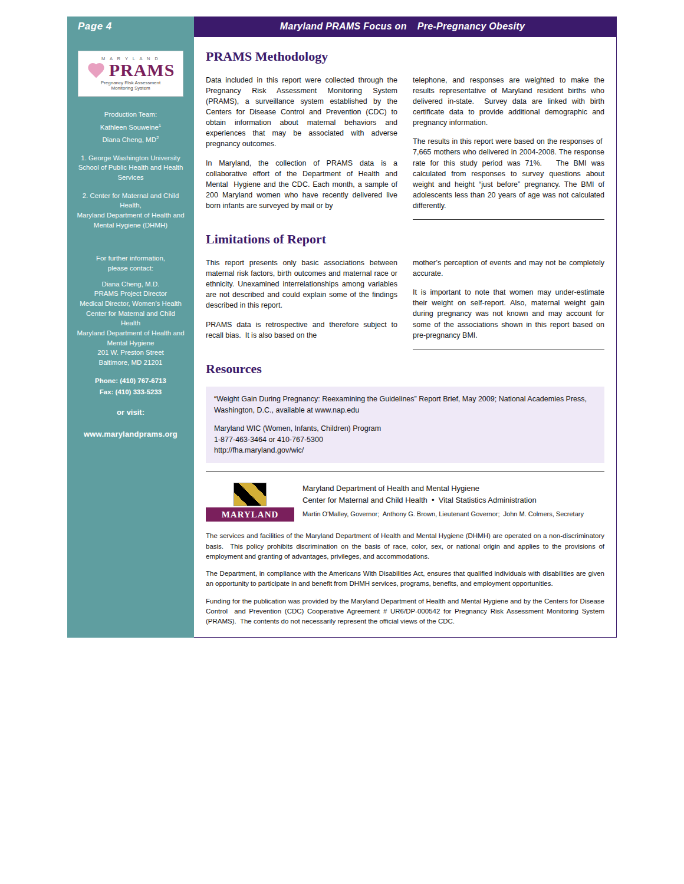Page 4
Maryland PRAMS Focus onPre-Pregnancy Obesity
M A R Y L A N D
PRAMS
Pregnancy Risk Assessment
Monitoring System
Production Team:
Kathleen Souweine1
Diana Cheng, MD2
1. George Washington University School of Public Health and Health Services
2. Center for Maternal and Child Health,
Maryland Department of Health and Mental Hygiene (DHMH)
For further information,
please contact:
Diana Cheng, M.D.
PRAMS Project Director
Medical Director, Women's Health
Center for Maternal and Child Health
Maryland Department of Health and Mental Hygiene
201 W. Preston Street
Baltimore, MD 21201
Phone: (410) 767-6713
Fax: (410) 333-5233
or visit:
www.marylandprams.org
PRAMS Methodology
Data included in this report were collected through the Pregnancy Risk Assessment Monitoring System (PRAMS), a surveillance system established by the Centers for Disease Control and Prevention (CDC) to obtain information about maternal behaviors and experiences that may be associated with adverse pregnancy outcomes.
In Maryland, the collection of PRAMS data is a collaborative effort of the Department of Health and Mental Hygiene and the CDC. Each month, a sample of 200 Maryland women who have recently delivered live born infants are surveyed by mail or by
telephone, and responses are weighted to make the results representative of Maryland resident births who delivered in-state. Survey data are linked with birth certificate data to provide additional demographic and pregnancy information.
The results in this report were based on the responses of 7,665 mothers who delivered in 2004-2008. The response rate for this study period was 71%. The BMI was calculated from responses to survey questions about weight and height “just before” pregnancy. The BMI of adolescents less than 20 years of age was not calculated differently.
Limitations of Report
This report presents only basic associations between maternal risk factors, birth outcomes and maternal race or ethnicity. Unexamined interrelationships among variables are not described and could explain some of the findings described in this report.
PRAMS data is retrospective and therefore subject to recall bias. It is also based on the
mother’s perception of events and may not be completely accurate.
It is important to note that women may under-estimate their weight on self-report. Also, maternal weight gain during pregnancy was not known and may account for some of the associations shown in this report based on pre-pregnancy BMI.
Resources
“Weight Gain During Pregnancy: Reexamining the Guidelines” Report Brief, May 2009; National Academies Press, Washington, D.C., available at www.nap.edu
Maryland WIC (Women, Infants, Children) Program
1-877-463-3464 or 410-767-5300
http://fha.maryland.gov/wic/
MARYLAND
Maryland Department of Health and Mental Hygiene
Center for Maternal and Child Health • Vital Statistics Administration
Martin O'Malley, Governor; Anthony G. Brown, Lieutenant Governor; John M. Colmers, Secretary
The services and facilities of the Maryland Department of Health and Mental Hygiene (DHMH) are operated on a non-discriminatory basis. This policy prohibits discrimination on the basis of race, color, sex, or national origin and applies to the provisions of employment and granting of advantages, privileges, and accommodations.
The Department, in compliance with the Americans With Disabilities Act, ensures that qualified individuals with disabilities are given an opportunity to participate in and benefit from DHMH services, programs, benefits, and employment opportunities.
Funding for the publication was provided by the Maryland Department of Health and Mental Hygiene and by the Centers for Disease Control and Prevention (CDC) Cooperative Agreement # UR6/DP-000542 for Pregnancy Risk Assessment Monitoring System (PRAMS). The contents do not necessarily represent the official views of the CDC.